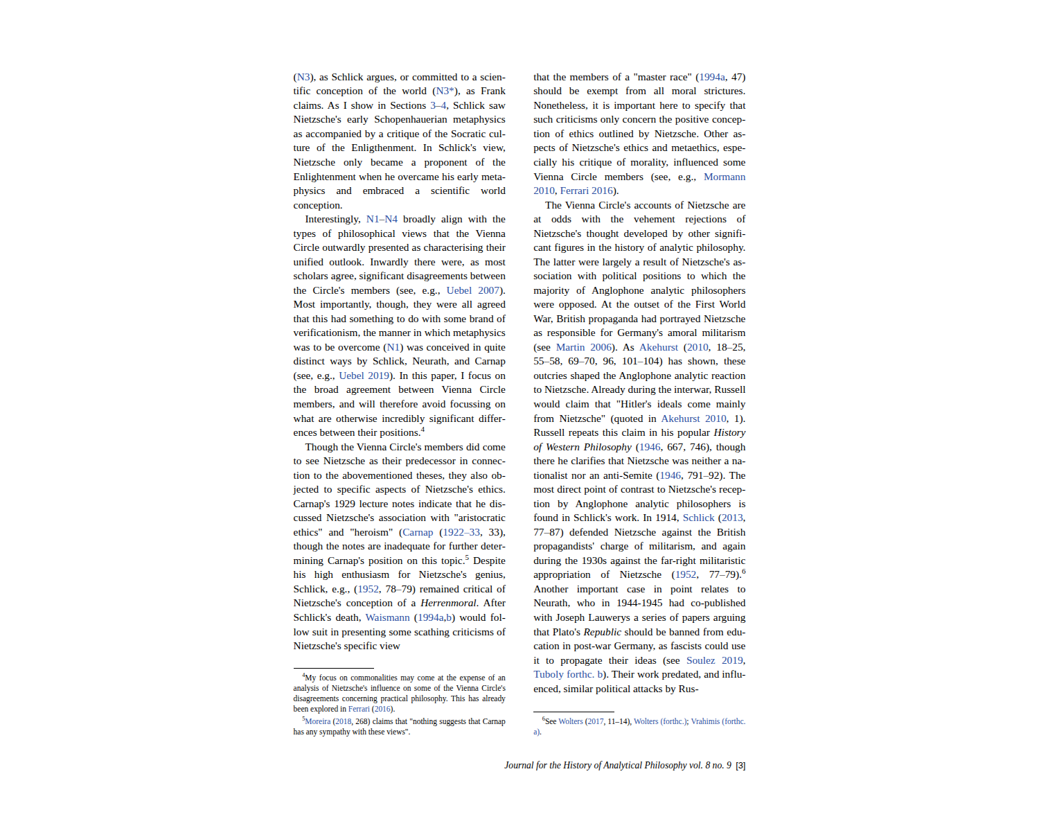(N3), as Schlick argues, or committed to a scientific conception of the world (N3*), as Frank claims. As I show in Sections 3–4, Schlick saw Nietzsche's early Schopenhauerian metaphysics as accompanied by a critique of the Socratic culture of the Enligthenment. In Schlick's view, Nietzsche only became a proponent of the Enlightenment when he overcame his early metaphysics and embraced a scientific world conception.
Interestingly, N1–N4 broadly align with the types of philosophical views that the Vienna Circle outwardly presented as characterising their unified outlook. Inwardly there were, as most scholars agree, significant disagreements between the Circle's members (see, e.g., Uebel 2007). Most importantly, though, they were all agreed that this had something to do with some brand of verificationism, the manner in which metaphysics was to be overcome (N1) was conceived in quite distinct ways by Schlick, Neurath, and Carnap (see, e.g., Uebel 2019). In this paper, I focus on the broad agreement between Vienna Circle members, and will therefore avoid focussing on what are otherwise incredibly significant differences between their positions.4
Though the Vienna Circle's members did come to see Nietzsche as their predecessor in connection to the abovementioned theses, they also objected to specific aspects of Nietzsche's ethics. Carnap's 1929 lecture notes indicate that he discussed Nietzsche's association with "aristocratic ethics" and "heroism" (Carnap (1922–33, 33), though the notes are inadequate for further determining Carnap's position on this topic.5 Despite his high enthusiasm for Nietzsche's genius, Schlick, e.g., (1952, 78–79) remained critical of Nietzsche's conception of a Herrenmoral. After Schlick's death, Waismann (1994a,b) would follow suit in presenting some scathing criticisms of Nietzsche's specific view
4My focus on commonalities may come at the expense of an analysis of Nietzsche's influence on some of the Vienna Circle's disagreements concerning practical philosophy. This has already been explored in Ferrari (2016).
5Moreira (2018, 268) claims that "nothing suggests that Carnap has any sympathy with these views".
that the members of a "master race" (1994a, 47) should be exempt from all moral strictures. Nonetheless, it is important here to specify that such criticisms only concern the positive conception of ethics outlined by Nietzsche. Other aspects of Nietzsche's ethics and metaethics, especially his critique of morality, influenced some Vienna Circle members (see, e.g., Mormann 2010, Ferrari 2016).
The Vienna Circle's accounts of Nietzsche are at odds with the vehement rejections of Nietzsche's thought developed by other significant figures in the history of analytic philosophy. The latter were largely a result of Nietzsche's association with political positions to which the majority of Anglophone analytic philosophers were opposed. At the outset of the First World War, British propaganda had portrayed Nietzsche as responsible for Germany's amoral militarism (see Martin 2006). As Akehurst (2010, 18–25, 55–58, 69–70, 96, 101–104) has shown, these outcries shaped the Anglophone analytic reaction to Nietzsche. Already during the interwar, Russell would claim that "Hitler's ideals come mainly from Nietzsche" (quoted in Akehurst 2010, 1). Russell repeats this claim in his popular History of Western Philosophy (1946, 667, 746), though there he clarifies that Nietzsche was neither a nationalist nor an anti-Semite (1946, 791–92). The most direct point of contrast to Nietzsche's reception by Anglophone analytic philosophers is found in Schlick's work. In 1914, Schlick (2013, 77–87) defended Nietzsche against the British propagandists' charge of militarism, and again during the 1930s against the far-right militaristic appropriation of Nietzsche (1952, 77–79).6 Another important case in point relates to Neurath, who in 1944-1945 had co-published with Joseph Lauwerys a series of papers arguing that Plato's Republic should be banned from education in post-war Germany, as fascists could use it to propagate their ideas (see Soulez 2019, Tuboly forthc. b). Their work predated, and influenced, similar political attacks by Rus-
6See Wolters (2017, 11–14), Wolters (forthc.); Vrahimis (forthc. a).
Journal for the History of Analytical Philosophy vol. 8 no. 9[3]